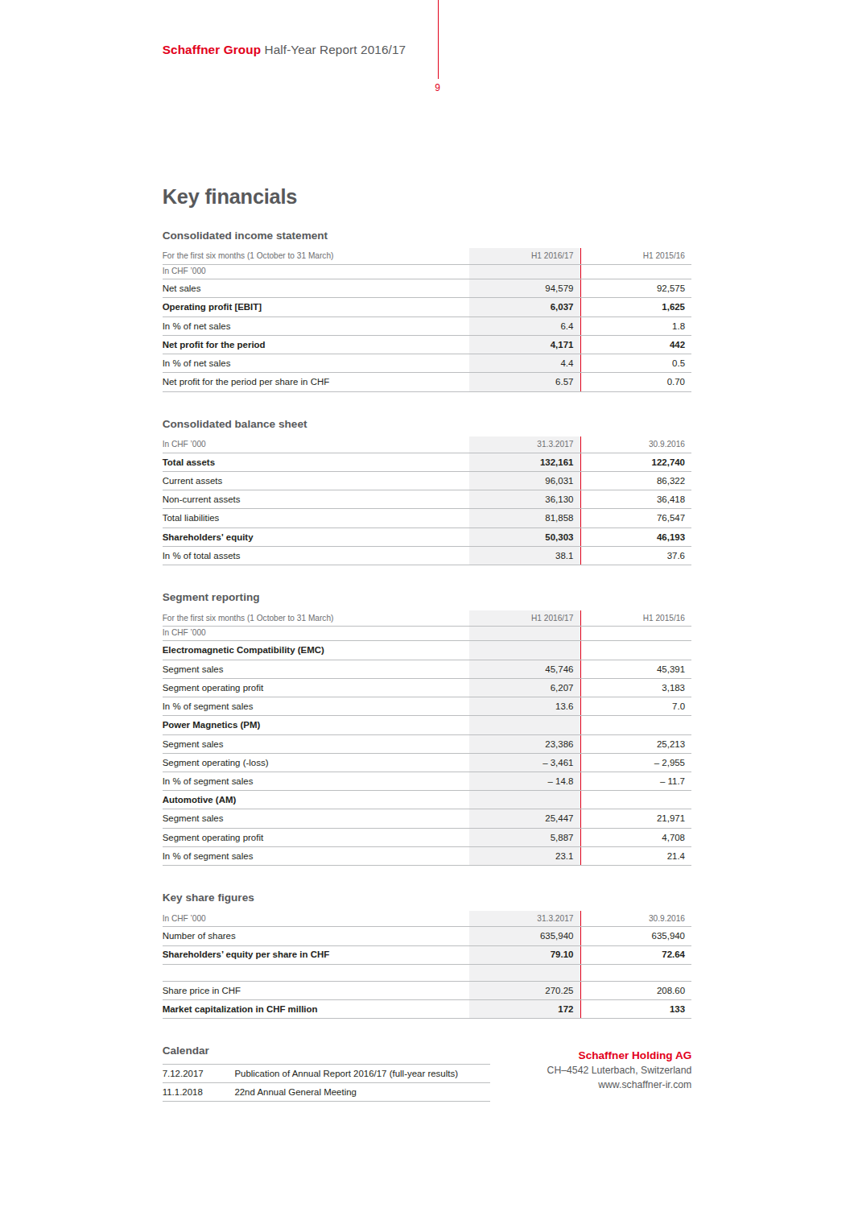Schaffner Group Half-Year Report 2016/17
9
Key financials
Consolidated income statement
| For the first six months (1 October to 31 March) | H1 2016/17 | H1 2015/16 |
| --- | --- | --- |
| In CHF ’000 | | |
| Net sales | 94,579 | 92,575 |
| Operating profit [EBIT] | 6,037 | 1,625 |
| In % of net sales | 6.4 | 1.8 |
| Net profit for the period | 4,171 | 442 |
| In % of net sales | 4.4 | 0.5 |
| Net profit for the period per share in CHF | 6.57 | 0.70 |
Consolidated balance sheet
| In CHF ’000 | 31.3.2017 | 30.9.2016 |
| --- | --- | --- |
| Total assets | 132,161 | 122,740 |
| Current assets | 96,031 | 86,322 |
| Non-current assets | 36,130 | 36,418 |
| Total liabilities | 81,858 | 76,547 |
| Shareholders' equity | 50,303 | 46,193 |
| In % of total assets | 38.1 | 37.6 |
Segment reporting
| For the first six months (1 October to 31 March) | H1 2016/17 | H1 2015/16 |
| --- | --- | --- |
| In CHF ’000 | | |
| Electromagnetic Compatibility (EMC) | | |
| Segment sales | 45,746 | 45,391 |
| Segment operating profit | 6,207 | 3,183 |
| In % of segment sales | 13.6 | 7.0 |
| Power Magnetics (PM) | | |
| Segment sales | 23,386 | 25,213 |
| Segment operating (-loss) | – 3,461 | – 2,955 |
| In % of segment sales | – 14.8 | – 11.7 |
| Automotive (AM) | | |
| Segment sales | 25,447 | 21,971 |
| Segment operating profit | 5,887 | 4,708 |
| In % of segment sales | 23.1 | 21.4 |
Key share figures
| In CHF ’000 | 31.3.2017 | 30.9.2016 |
| --- | --- | --- |
| Number of shares | 635,940 | 635,940 |
| Shareholders’ equity per share in CHF | 79.10 | 72.64 |
| Share price in CHF | 270.25 | 208.60 |
| Market capitalization in CHF million | 172 | 133 |
Calendar
| 7.12.2017 | Publication of Annual Report 2016/17 (full-year results) |
| 11.1.2018 | 22nd Annual General Meeting |
Schaffner Holding AG
CH–4542 Luterbach, Switzerland
www.schaffner-ir.com